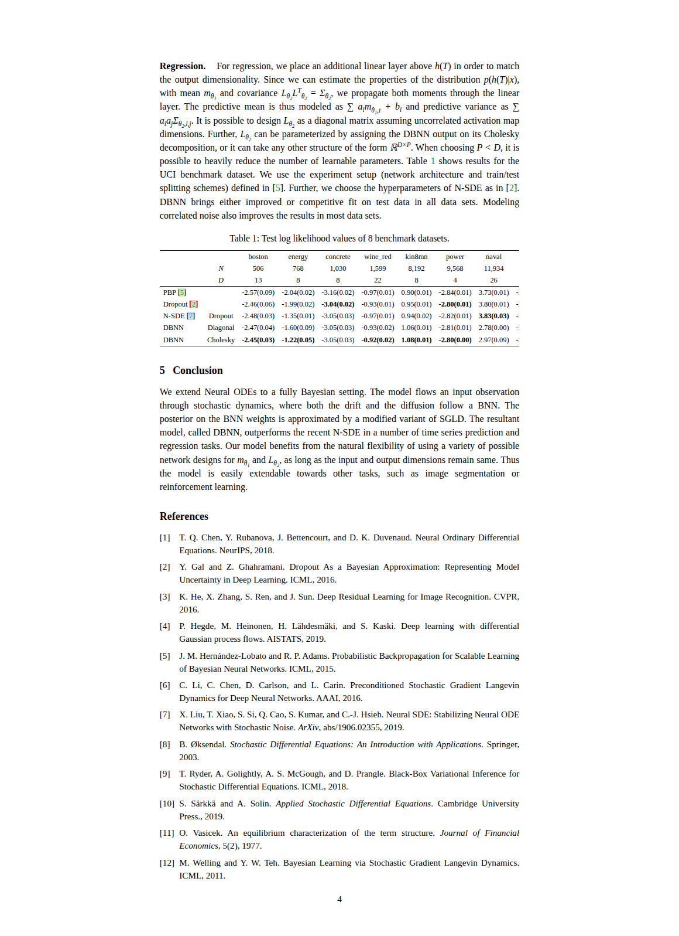Regression. For regression, we place an additional linear layer above h(T) in order to match the output dimensionality. Since we can estimate the properties of the distribution p(h(T)|x), with mean mθ1 and covariance Lθ2LTθ2 = Σθ2, we propagate both moments through the linear layer. The predictive mean is thus modeled as ∑ aimθ1,i + bi and predictive variance as ∑ aiajΣθ2,i,j. It is possible to design Lθ2 as a diagonal matrix assuming uncorrelated activation map dimensions. Further, Lθ2 can be parameterized by assigning the DBNN output on its Cholesky decomposition, or it can take any other structure of the form ℝD×P. When choosing P < D, it is possible to heavily reduce the number of learnable parameters. Table 1 shows results for the UCI benchmark dataset. We use the experiment setup (network architecture and train/test splitting schemes) defined in [5]. Further, we choose the hyperparameters of N-SDE as in [2]. DBNN brings either improved or competitive fit on test data in all data sets. Modeling correlated noise also improves the results in most data sets.
Table 1: Test log likelihood values of 8 benchmark datasets.
| | | boston | energy | concrete | wine_red | kin8mn | power | naval | protein |
| --- | --- | --- | --- | --- | --- | --- | --- | --- | --- |
| | N | 506 | 768 | 1,030 | 1,599 | 8,192 | 9,568 | 11,934 | 45,730 |
| | D | 13 | 8 | 8 | 22 | 8 | 4 | 26 | 9 |
| PBP [ 5 ] | | -2.57(0.09) | -2.04(0.02) | -3.16(0.02) | -0.97(0.01) | 0.90(0.01) | -2.84(0.01) | 3.73(0.01) | -2.97(0.00) |
| Dropout [ 2 ] | | -2.46(0.06) | -1.99(0.02) | -3.04(0.02) | -0.93(0.01) | 0.95(0.01) | -2.80(0.01) | 3.80(0.01) | -2.89(0.00) |
| N-SDE [ 7 ] | Dropout | -2.48(0.03) | -1.35(0.01) | -3.05(0.03) | -0.97(0.01) | 0.94(0.02) | -2.82(0.01) | 3.83(0.03) | -2.89(0.00) |
| DBNN | Diagonal | -2.47(0.04) | -1.60(0.09) | -3.05(0.03) | -0.93(0.02) | 1.06(0.01) | -2.81(0.01) | 2.78(0.00) | -2.85(0.01) |
| DBNN | Cholesky | -2.45(0.03) | -1.22(0.05) | -3.05(0.03) | -0.92(0.02) | 1.08(0.01) | -2.80(0.00) | 2.97(0.09) | -2.81(0.00) |
5 Conclusion
We extend Neural ODEs to a fully Bayesian setting. The model flows an input observation through stochastic dynamics, where both the drift and the diffusion follow a BNN. The posterior on the BNN weights is approximated by a modified variant of SGLD. The resultant model, called DBNN, outperforms the recent N-SDE in a number of time series prediction and regression tasks. Our model benefits from the natural flexibility of using a variety of possible network designs for mθ1 and Lθ2, as long as the input and output dimensions remain same. Thus the model is easily extendable towards other tasks, such as image segmentation or reinforcement learning.
References
T. Q. Chen, Y. Rubanova, J. Bettencourt, and D. K. Duvenaud. Neural Ordinary Differential Equations. NeurIPS, 2018.
Y. Gal and Z. Ghahramani. Dropout As a Bayesian Approximation: Representing Model Uncertainty in Deep Learning. ICML, 2016.
K. He, X. Zhang, S. Ren, and J. Sun. Deep Residual Learning for Image Recognition. CVPR, 2016.
P. Hegde, M. Heinonen, H. Lähdesmäki, and S. Kaski. Deep learning with differential Gaussian process flows. AISTATS, 2019.
J. M. Hernández-Lobato and R. P. Adams. Probabilistic Backpropagation for Scalable Learning of Bayesian Neural Networks. ICML, 2015.
C. Li, C. Chen, D. Carlson, and L. Carin. Preconditioned Stochastic Gradient Langevin Dynamics for Deep Neural Networks. AAAI, 2016.
X. Liu, T. Xiao, S. Si, Q. Cao, S. Kumar, and C.-J. Hsieh. Neural SDE: Stabilizing Neural ODE Networks with Stochastic Noise. ArXiv, abs/1906.02355, 2019.
B. Øksendal. Stochastic Differential Equations: An Introduction with Applications. Springer, 2003.
T. Ryder, A. Golightly, A. S. McGough, and D. Prangle. Black-Box Variational Inference for Stochastic Differential Equations. ICML, 2018.
S. Särkkä and A. Solin. Applied Stochastic Differential Equations. Cambridge University Press., 2019.
O. Vasicek. An equilibrium characterization of the term structure. Journal of Financial Economics, 5(2), 1977.
M. Welling and Y. W. Teh. Bayesian Learning via Stochastic Gradient Langevin Dynamics. ICML, 2011.
4